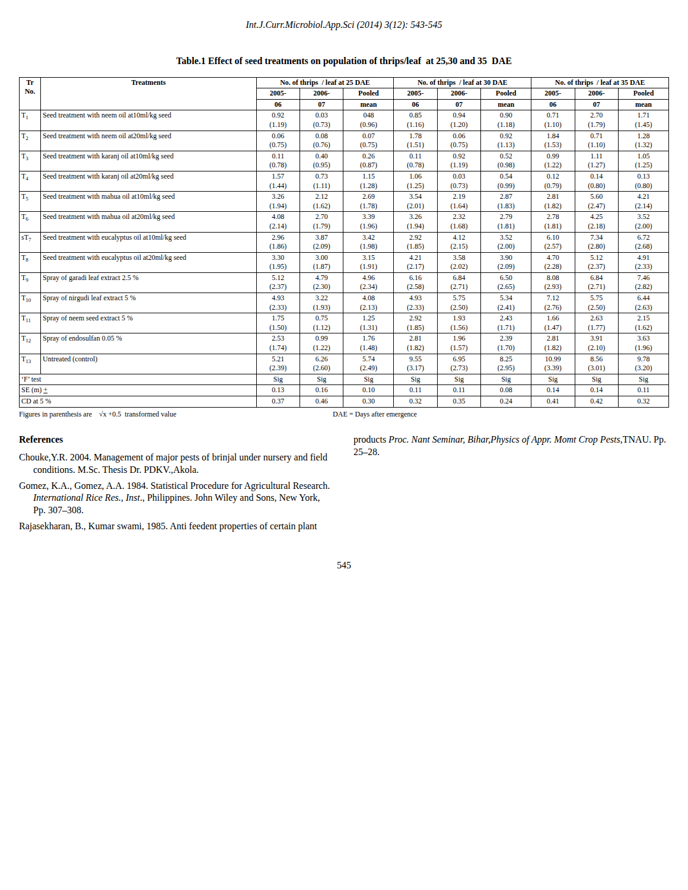Int.J.Curr.Microbiol.App.Sci (2014) 3(12): 543-545
Table.1 Effect of seed treatments on population of thrips/leaf at 25,30 and 35 DAE
| Tr No. | Treatments | No. of thrips / leaf at 25 DAE | No. of thrips / leaf at 30 DAE | No. of thrips / leaf at 35 DAE |
| --- | --- | --- | --- | --- |
| 2005- | 2006- | Pooled | 2005- | 2006- | Pooled | 2005- | 2006- | Pooled |
| 06 | 07 | mean | 06 | 07 | mean | 06 | 07 | mean |
| T 1 | Seed treatment with neem oil at10ml/kg seed | 0.92 (1.19) | 0.03 (0.73) | 048 (0.96) | 0.85 (1.16) | 0.94 (1.20) | 0.90 (1.18) | 0.71 (1.10) | 2.70 (1.79) | 1.71 (1.45) |
| T 2 | Seed treatment with neem oil at20ml/kg seed | 0.06 (0.75) | 0.08 (0.76) | 0.07 (0.75) | 1.78 (1.51) | 0.06 (0.75) | 0.92 (1.13) | 1.84 (1.53) | 0.71 (1.10) | 1.28 (1.32) |
| T 3 | Seed treatment with karanj oil at10ml/kg seed | 0.11 (0.78) | 0.40 (0.95) | 0.26 (0.87) | 0.11 (0.78) | 0.92 (1.19) | 0.52 (0.98) | 0.99 (1.22) | 1.11 (1.27) | 1.05 (1.25) |
| T 4 | Seed treatment with karanj oil at20ml/kg seed | 1.57 (1.44) | 0.73 (1.11) | 1.15 (1.28) | 1.06 (1.25) | 0.03 (0.73) | 0.54 (0.99) | 0.12 (0.79) | 0.14 (0.80) | 0.13 (0.80) |
| T 5 | Seed treatment with mahua oil at10ml/kg seed | 3.26 (1.94) | 2.12 (1.62) | 2.69 (1.78) | 3.54 (2.01) | 2.19 (1.64) | 2.87 (1.83) | 2.81 (1.82) | 5.60 (2.47) | 4.21 (2.14) |
| T 6 | Seed treatment with mahua oil at20ml/kg seed | 4.08 (2.14) | 2.70 (1.79) | 3.39 (1.96) | 3.26 (1.94) | 2.32 (1.68) | 2.79 (1.81) | 2.78 (1.81) | 4.25 (2.18) | 3.52 (2.00) |
| sT 7 | Seed treatment with eucalyptus oil at10ml/kg seed | 2.96 (1.86) | 3.87 (2.09) | 3.42 (1.98) | 2.92 (1.85) | 4.12 (2.15) | 3.52 (2.00) | 6.10 (2.57) | 7.34 (2.80) | 6.72 (2.68) |
| T 8 | Seed treatment with eucalyptus oil at20ml/kg seed | 3.30 (1.95) | 3.00 (1.87) | 3.15 (1.91) | 4.21 (2.17) | 3.58 (2.02) | 3.90 (2.09) | 4.70 (2.28) | 5.12 (2.37) | 4.91 (2.33) |
| T 9 | Spray of garadi leaf extract 2.5 % | 5.12 (2.37) | 4.79 (2.30) | 4.96 (2.34) | 6.16 (2.58) | 6.84 (2.71) | 6.50 (2.65) | 8.08 (2.93) | 6.84 (2.71) | 7.46 (2.82) |
| T 10 | Spray of nirgudi leaf extract 5 % | 4.93 (2.33) | 3.22 (1.93) | 4.08 (2.13) | 4.93 (2.33) | 5.75 (2.50) | 5.34 (2.41) | 7.12 (2.76) | 5.75 (2.50) | 6.44 (2.63) |
| T 11 | Spray of neem seed extract 5 % | 1.75 (1.50) | 0.75 (1.12) | 1.25 (1.31) | 2.92 (1.85) | 1.93 (1.56) | 2.43 (1.71) | 1.66 (1.47) | 2.63 (1.77) | 2.15 (1.62) |
| T 12 | Spray of endosulfan 0.05 % | 2.53 (1.74) | 0.99 (1.22) | 1.76 (1.48) | 2.81 (1.82) | 1.96 (1.57) | 2.39 (1.70) | 2.81 (1.82) | 3.91 (2.10) | 3.63 (1.96) |
| T 13 | Untreated (control) | 5.21 (2.39) | 6.26 (2.60) | 5.74 (2.49) | 9.55 (3.17) | 6.95 (2.73) | 8.25 (2.95) | 10.99 (3.39) | 8.56 (3.01) | 9.78 (3.20) |
| ‘F’ test | Sig | Sig | Sig | Sig | Sig | Sig | Sig | Sig | Sig |
| SE (m) + | 0.13 | 0.16 | 0.10 | 0.11 | 0.11 | 0.08 | 0.14 | 0.14 | 0.11 |
| CD at 5 % | 0.37 | 0.46 | 0.30 | 0.32 | 0.35 | 0.24 | 0.41 | 0.42 | 0.32 |
Figures in parenthesis are √x +0.5 transformed value DAE = Days after emergence
References
Chouke,Y.R. 2004. Management of major pests of brinjal under nursery and field conditions. M.Sc. Thesis Dr. PDKV.,Akola.
Gomez, K.A., Gomez, A.A. 1984. Statistical Procedure for Agricultural Research. International Rice Res., Inst., Philippines. John Wiley and Sons, New York, Pp. 307–308.
Rajasekharan, B., Kumar swami, 1985. Anti feedent properties of certain plant
products Proc. Nant Seminar, Bihar,Physics of Appr. Momt Crop Pests,TNAU. Pp. 25–28.
545